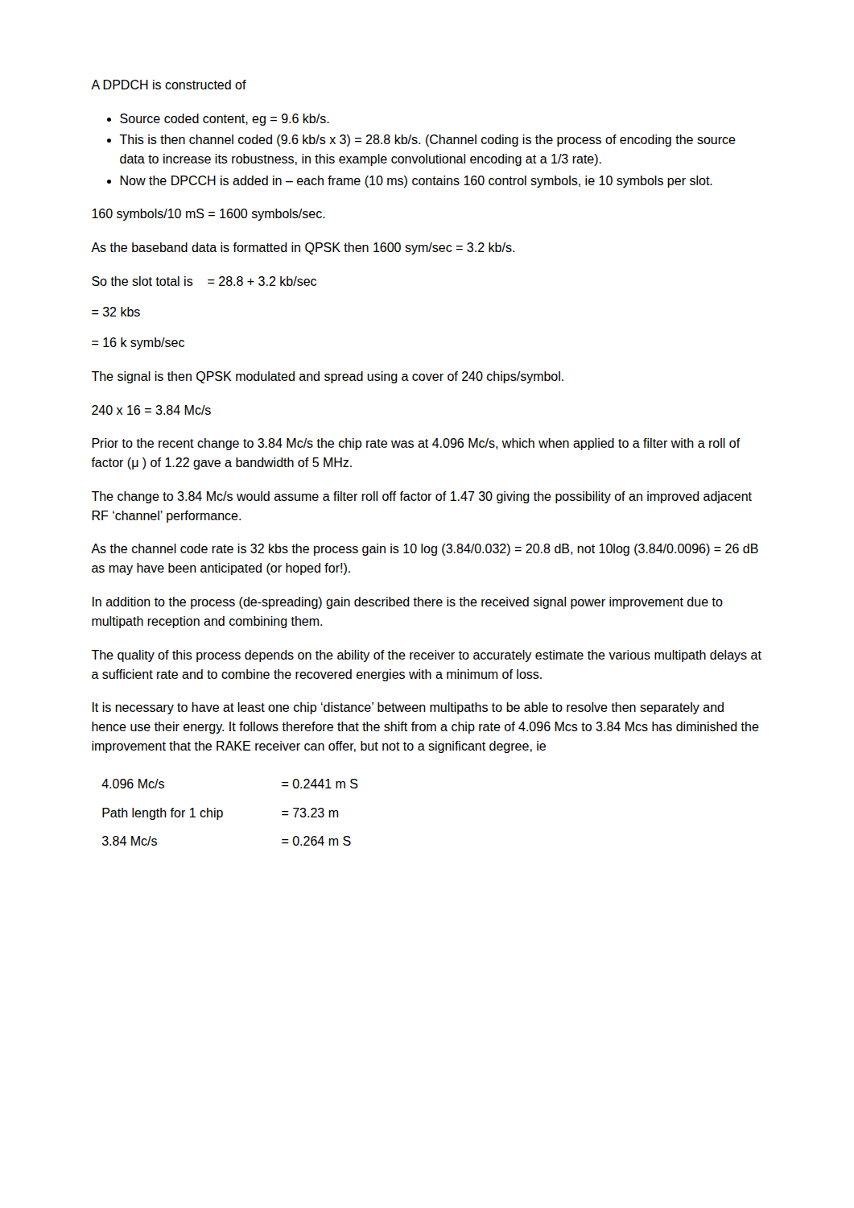A DPDCH is constructed of
Source coded content, eg = 9.6 kb/s.
This is then channel coded (9.6 kb/s x 3) = 28.8 kb/s. (Channel coding is the process of encoding the source data to increase its robustness, in this example convolutional encoding at a 1/3 rate).
Now the DPCCH is added in – each frame (10 ms) contains 160 control symbols, ie 10 symbols per slot.
160 symbols/10 mS = 1600 symbols/sec.
As the baseband data is formatted in QPSK then 1600 sym/sec = 3.2 kb/s.
So the slot total is = 28.8 + 3.2 kb/sec
= 32 kbs
= 16 k symb/sec
The signal is then QPSK modulated and spread using a cover of 240 chips/symbol.
240 x 16 = 3.84 Mc/s
Prior to the recent change to 3.84 Mc/s the chip rate was at 4.096 Mc/s, which when applied to a filter with a roll of factor (μ ) of 1.22 gave a bandwidth of 5 MHz.
The change to 3.84 Mc/s would assume a filter roll off factor of 1.47 30 giving the possibility of an improved adjacent RF ‘channel’ performance.
As the channel code rate is 32 kbs the process gain is 10 log (3.84/0.032) = 20.8 dB, not 10log (3.84/0.0096) = 26 dB as may have been anticipated (or hoped for!).
In addition to the process (de-spreading) gain described there is the received signal power improvement due to multipath reception and combining them.
The quality of this process depends on the ability of the receiver to accurately estimate the various multipath delays at a sufficient rate and to combine the recovered energies with a minimum of loss.
It is necessary to have at least one chip ‘distance’ between multipaths to be able to resolve then separately and hence use their energy. It follows therefore that the shift from a chip rate of 4.096 Mcs to 3.84 Mcs has diminished the improvement that the RAKE receiver can offer, but not to a significant degree, ie
| 4.096 Mc/s | = 0.2441 m S |
| Path length for 1 chip | = 73.23 m |
| 3.84 Mc/s | = 0.264 m S |